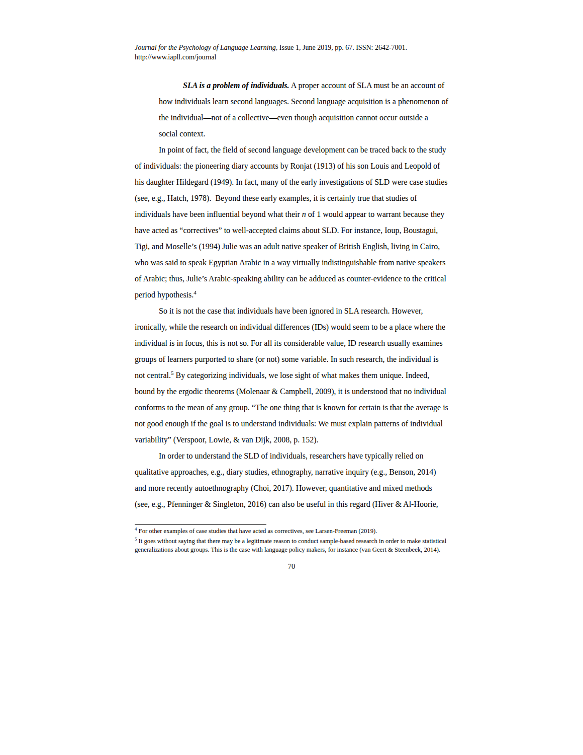Journal for the Psychology of Language Learning, Issue 1, June 2019, pp. 67. ISSN: 2642-7001. http://www.iapll.com/journal
SLA is a problem of individuals. A proper account of SLA must be an account of how individuals learn second languages. Second language acquisition is a phenomenon of the individual—not of a collective—even though acquisition cannot occur outside a social context.
In point of fact, the field of second language development can be traced back to the study of individuals: the pioneering diary accounts by Ronjat (1913) of his son Louis and Leopold of his daughter Hildegard (1949). In fact, many of the early investigations of SLD were case studies (see, e.g., Hatch, 1978). Beyond these early examples, it is certainly true that studies of individuals have been influential beyond what their n of 1 would appear to warrant because they have acted as “correctives” to well-accepted claims about SLD. For instance, Ioup, Boustagui, Tigi, and Moselle’s (1994) Julie was an adult native speaker of British English, living in Cairo, who was said to speak Egyptian Arabic in a way virtually indistinguishable from native speakers of Arabic; thus, Julie’s Arabic-speaking ability can be adduced as counter-evidence to the critical period hypothesis.4
So it is not the case that individuals have been ignored in SLA research. However, ironically, while the research on individual differences (IDs) would seem to be a place where the individual is in focus, this is not so. For all its considerable value, ID research usually examines groups of learners purported to share (or not) some variable. In such research, the individual is not central.5 By categorizing individuals, we lose sight of what makes them unique. Indeed, bound by the ergodic theorems (Molenaar & Campbell, 2009), it is understood that no individual conforms to the mean of any group. “The one thing that is known for certain is that the average is not good enough if the goal is to understand individuals: We must explain patterns of individual variability” (Verspoor, Lowie, & van Dijk, 2008, p. 152).
In order to understand the SLD of individuals, researchers have typically relied on qualitative approaches, e.g., diary studies, ethnography, narrative inquiry (e.g., Benson, 2014) and more recently autoethnography (Choi, 2017). However, quantitative and mixed methods (see, e.g., Pfenninger & Singleton, 2016) can also be useful in this regard (Hiver & Al-Hoorie,
4 For other examples of case studies that have acted as correctives, see Larsen-Freeman (2019).
5 It goes without saying that there may be a legitimate reason to conduct sample-based research in order to make statistical generalizations about groups. This is the case with language policy makers, for instance (van Geert & Steenbeek, 2014).
70